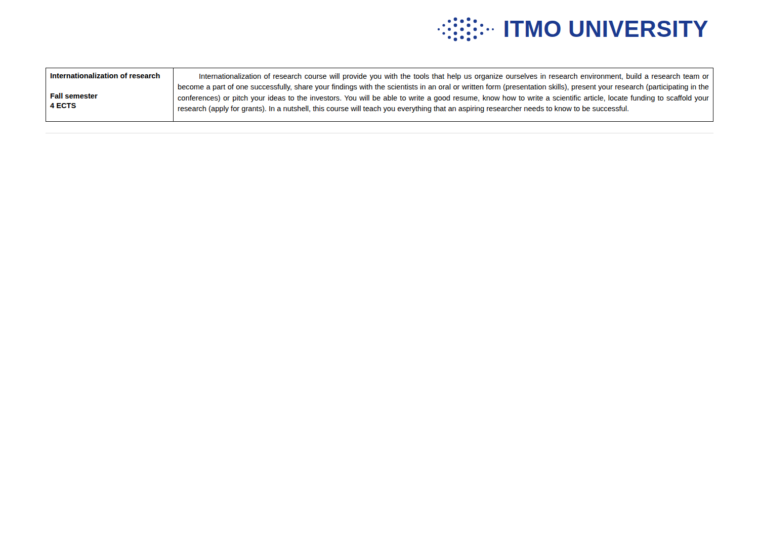ITMO UNIVERSITY
| Internationalization of research Fall semester 4 ECTS | Internationalization of research course will provide you with the tools that help us organize ourselves in research environment, build a research team or become a part of one successfully, share your findings with the scientists in an oral or written form (presentation skills), present your research (participating in the conferences) or pitch your ideas to the investors. You will be able to write a good resume, know how to write a scientific article, locate funding to scaffold your research (apply for grants). In a nutshell, this course will teach you everything that an aspiring researcher needs to know to be successful. |